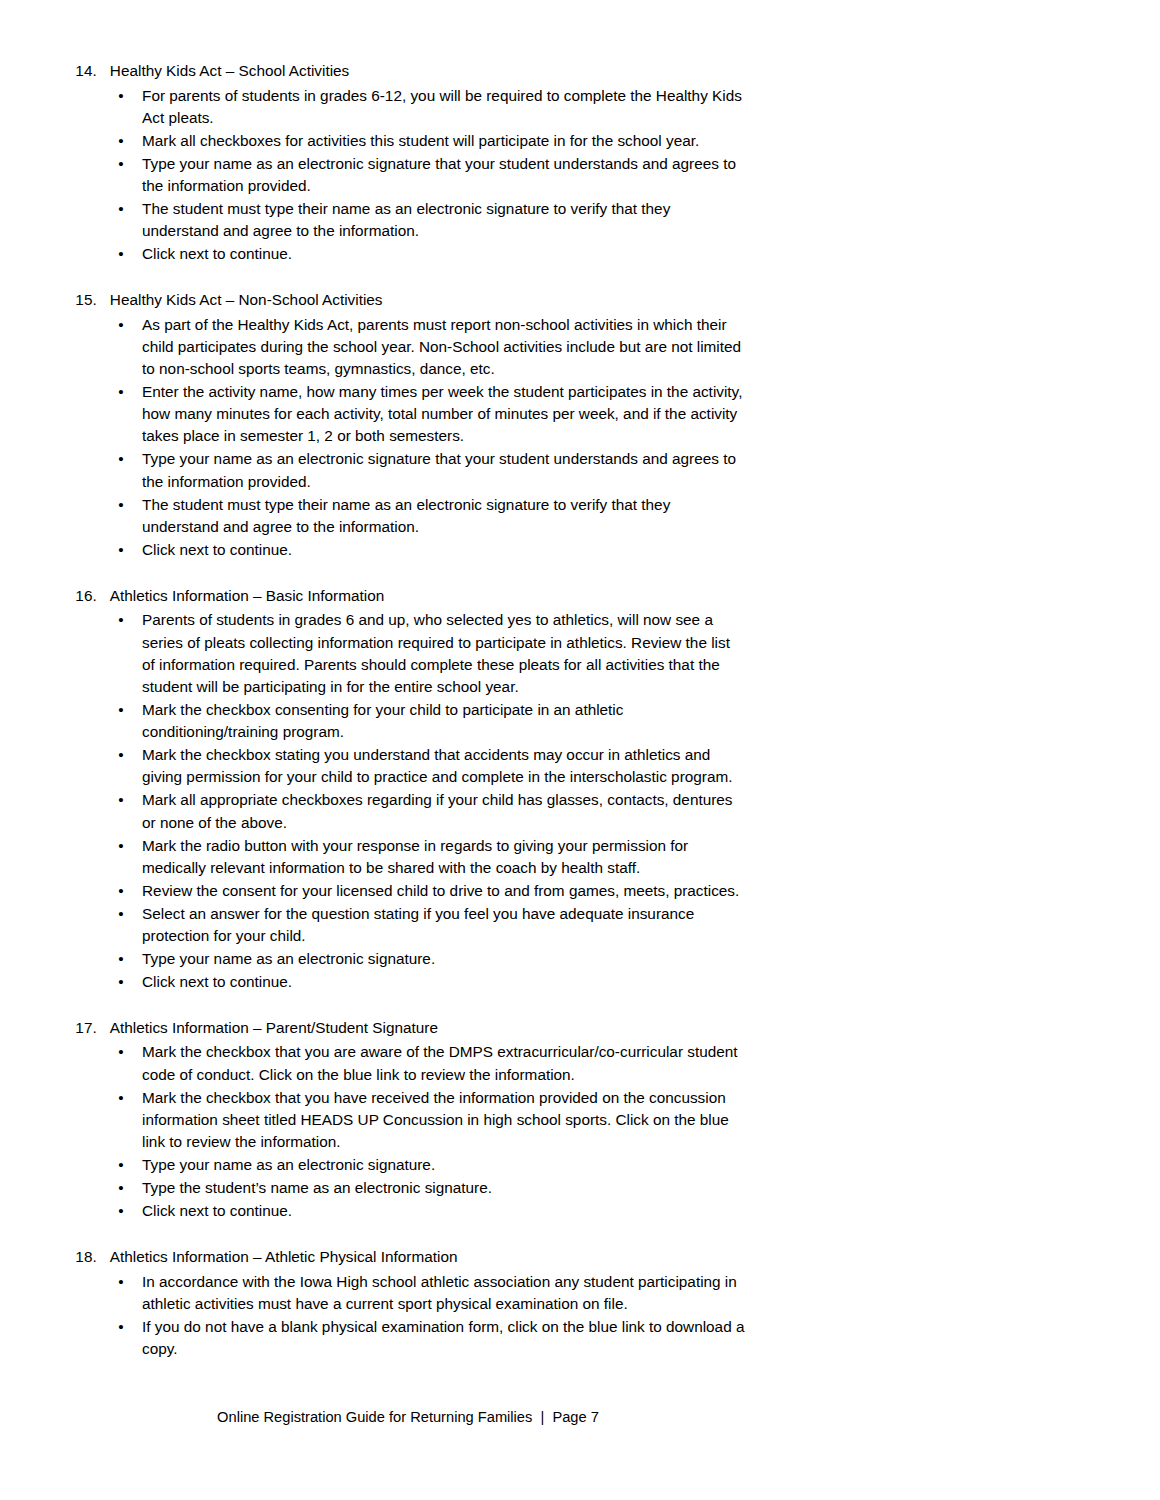Healthy Kids Act – School Activities
For parents of students in grades 6-12, you will be required to complete the Healthy Kids Act pleats.
Mark all checkboxes for activities this student will participate in for the school year.
Type your name as an electronic signature that your student understands and agrees to the information provided.
The student must type their name as an electronic signature to verify that they understand and agree to the information.
Click next to continue.
Healthy Kids Act – Non-School Activities
As part of the Healthy Kids Act, parents must report non-school activities in which their child participates during the school year. Non-School activities include but are not limited to non-school sports teams, gymnastics, dance, etc.
Enter the activity name, how many times per week the student participates in the activity, how many minutes for each activity, total number of minutes per week, and if the activity takes place in semester 1, 2 or both semesters.
Type your name as an electronic signature that your student understands and agrees to the information provided.
The student must type their name as an electronic signature to verify that they understand and agree to the information.
Click next to continue.
Athletics Information – Basic Information
Parents of students in grades 6 and up, who selected yes to athletics, will now see a series of pleats collecting information required to participate in athletics. Review the list of information required. Parents should complete these pleats for all activities that the student will be participating in for the entire school year.
Mark the checkbox consenting for your child to participate in an athletic conditioning/training program.
Mark the checkbox stating you understand that accidents may occur in athletics and giving permission for your child to practice and complete in the interscholastic program.
Mark all appropriate checkboxes regarding if your child has glasses, contacts, dentures or none of the above.
Mark the radio button with your response in regards to giving your permission for medically relevant information to be shared with the coach by health staff.
Review the consent for your licensed child to drive to and from games, meets, practices.
Select an answer for the question stating if you feel you have adequate insurance protection for your child.
Type your name as an electronic signature.
Click next to continue.
Athletics Information – Parent/Student Signature
Mark the checkbox that you are aware of the DMPS extracurricular/co-curricular student code of conduct. Click on the blue link to review the information.
Mark the checkbox that you have received the information provided on the concussion information sheet titled HEADS UP Concussion in high school sports. Click on the blue link to review the information.
Type your name as an electronic signature.
Type the student’s name as an electronic signature.
Click next to continue.
Athletics Information – Athletic Physical Information
In accordance with the Iowa High school athletic association any student participating in athletic activities must have a current sport physical examination on file.
If you do not have a blank physical examination form, click on the blue link to download a copy.
Online Registration Guide for Returning Families | Page 7